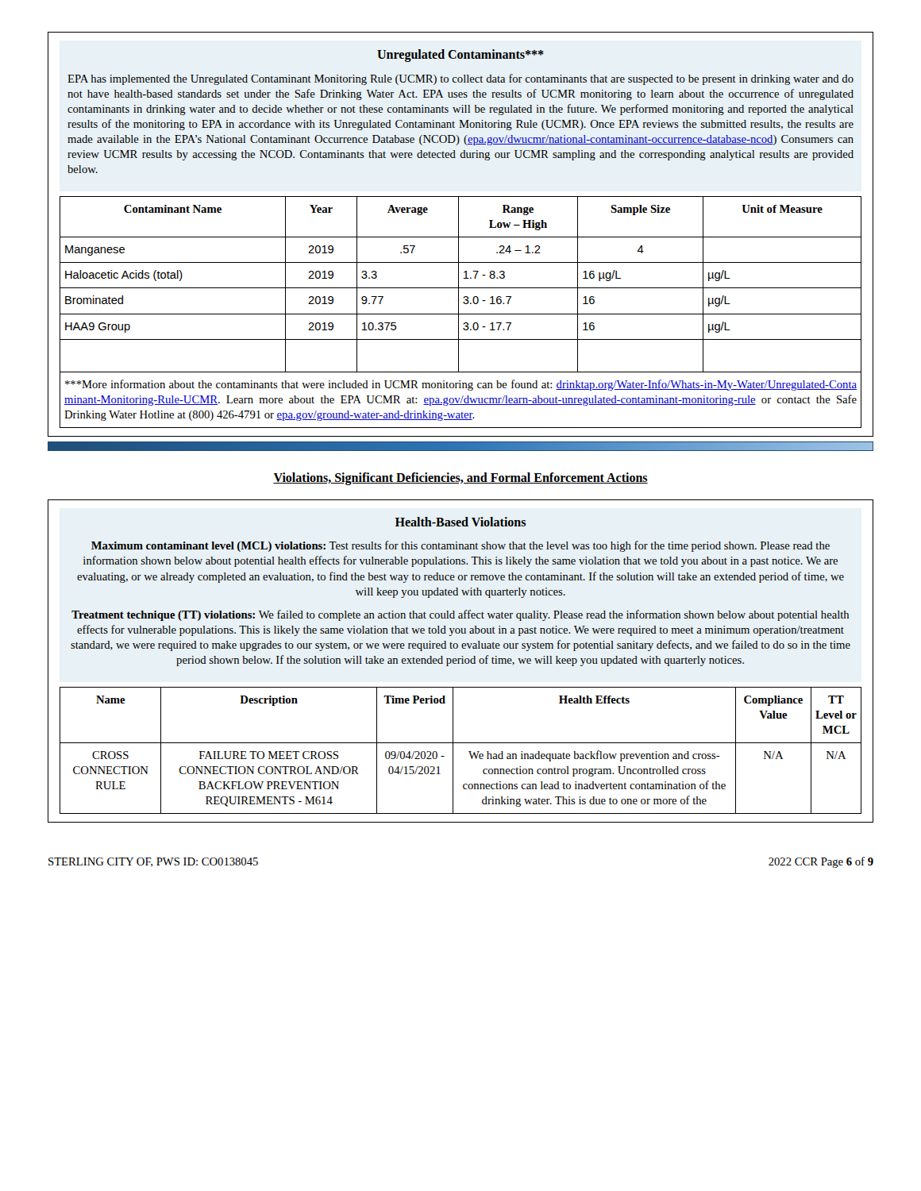Unregulated Contaminants***
EPA has implemented the Unregulated Contaminant Monitoring Rule (UCMR) to collect data for contaminants that are suspected to be present in drinking water and do not have health-based standards set under the Safe Drinking Water Act. EPA uses the results of UCMR monitoring to learn about the occurrence of unregulated contaminants in drinking water and to decide whether or not these contaminants will be regulated in the future. We performed monitoring and reported the analytical results of the monitoring to EPA in accordance with its Unregulated Contaminant Monitoring Rule (UCMR). Once EPA reviews the submitted results, the results are made available in the EPA’s National Contaminant Occurrence Database (NCOD) (epa.gov/dwucmr/national-contaminant-occurrence-database-ncod) Consumers can review UCMR results by accessing the NCOD. Contaminants that were detected during our UCMR sampling and the corresponding analytical results are provided below.
| Contaminant Name | Year | Average | Range Low – High | Sample Size | Unit of Measure |
| --- | --- | --- | --- | --- | --- |
| Manganese | 2019 | .57 | .24 – 1.2 | 4 | |
| Haloacetic Acids (total) | 2019 | 3.3 | 1.7 - 8.3 | 16 µg/L | µg/L |
| Brominated | 2019 | 9.77 | 3.0 - 16.7 | 16 | µg/L |
| HAA9 Group | 2019 | 10.375 | 3.0 - 17.7 | 16 | µg/L |
| ***More information about the contaminants that were included in UCMR monitoring can be found at: drinktap.org/Water-Info/Whats-in-My-Water/Unregulated-Contaminant-Monitoring-Rule-UCMR . Learn more about the EPA UCMR at: epa.gov/dwucmr/learn-about-unregulated-contaminant-monitoring-rule or contact the Safe Drinking Water Hotline at (800) 426-4791 or epa.gov/ground-water-and-drinking-water . |
Violations, Significant Deficiencies, and Formal Enforcement Actions
Health-Based Violations
Maximum contaminant level (MCL) violations: Test results for this contaminant show that the level was too high for the time period shown. Please read the information shown below about potential health effects for vulnerable populations. This is likely the same violation that we told you about in a past notice. We are evaluating, or we already completed an evaluation, to find the best way to reduce or remove the contaminant. If the solution will take an extended period of time, we will keep you updated with quarterly notices.
Treatment technique (TT) violations: We failed to complete an action that could affect water quality. Please read the information shown below about potential health effects for vulnerable populations. This is likely the same violation that we told you about in a past notice. We were required to meet a minimum operation/treatment standard, we were required to make upgrades to our system, or we were required to evaluate our system for potential sanitary defects, and we failed to do so in the time period shown below. If the solution will take an extended period of time, we will keep you updated with quarterly notices.
| Name | Description | Time Period | Health Effects | Compliance Value | TT Level or MCL |
| --- | --- | --- | --- | --- | --- |
| CROSS CONNECTION RULE | FAILURE TO MEET CROSS CONNECTION CONTROL AND/OR BACKFLOW PREVENTION REQUIREMENTS - M614 | 09/04/2020 - 04/15/2021 | We had an inadequate backflow prevention and cross-connection control program. Uncontrolled cross connections can lead to inadvertent contamination of the drinking water. This is due to one or more of the | N/A | N/A |
STERLING CITY OF, PWS ID: CO0138045
2022 CCR Page 6 of 9